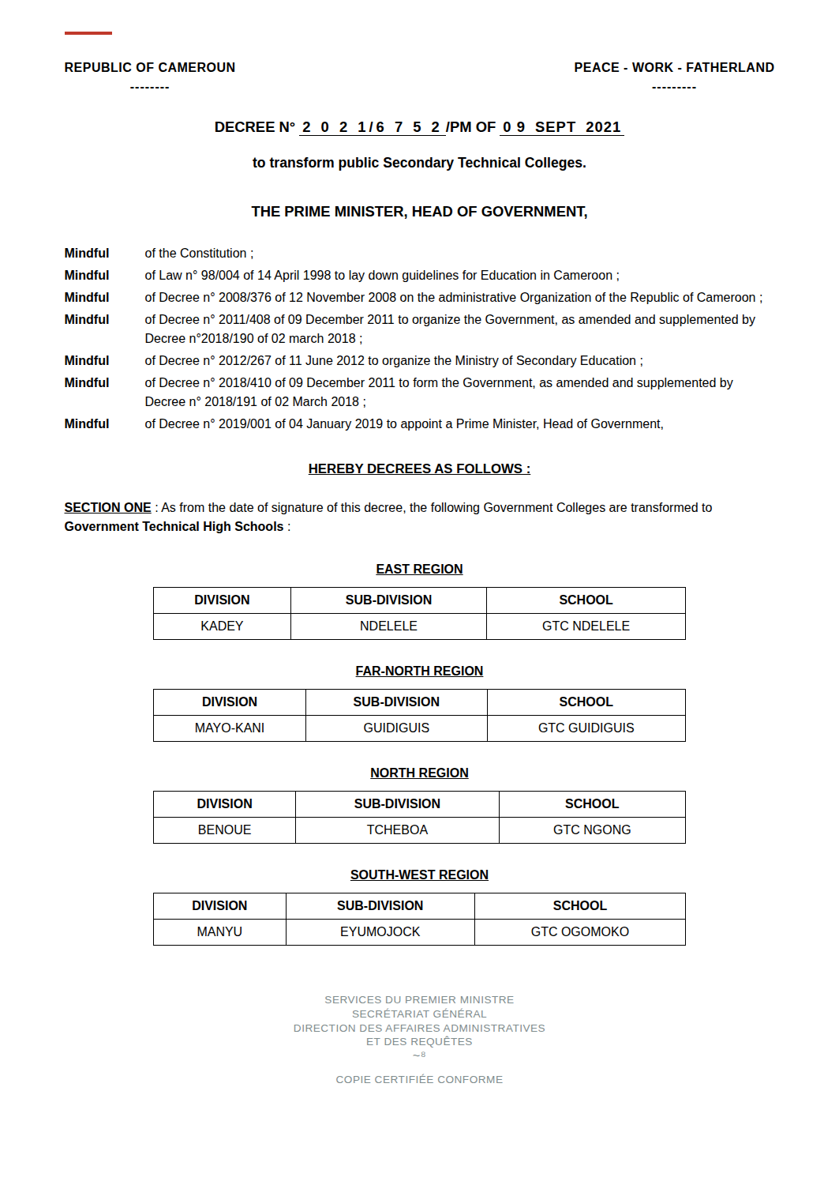REPUBLIC OF CAMEROUN
--------
PEACE - WORK - FATHERLAND
---------
DECREE N° 2 0 2 1/6 7 5 2/PM OF 0 9 SEPT 2021
to transform public Secondary Technical Colleges.
THE PRIME MINISTER, HEAD OF GOVERNMENT,
| Mindful | of the Constitution ; |
| Mindful | of Law n° 98/004 of 14 April 1998 to lay down guidelines for Education in Cameroon ; |
| Mindful | of Decree n° 2008/376 of 12 November 2008 on the administrative Organization of the Republic of Cameroon ; |
| Mindful | of Decree n° 2011/408 of 09 December 2011 to organize the Government, as amended and supplemented by Decree n°2018/190 of 02 march 2018 ; |
| Mindful | of Decree n° 2012/267 of 11 June 2012 to organize the Ministry of Secondary Education ; |
| Mindful | of Decree n° 2018/410 of 09 December 2011 to form the Government, as amended and supplemented by Decree n° 2018/191 of 02 March 2018 ; |
| Mindful | of Decree n° 2019/001 of 04 January 2019 to appoint a Prime Minister, Head of Government, |
HEREBY DECREES AS FOLLOWS :
SECTION ONE : As from the date of signature of this decree, the following Government Colleges are transformed to Government Technical High Schools :
EAST REGION
| DIVISION | SUB-DIVISION | SCHOOL |
| --- | --- | --- |
| KADEY | NDELELE | GTC NDELELE |
FAR-NORTH REGION
| DIVISION | SUB-DIVISION | SCHOOL |
| --- | --- | --- |
| MAYO-KANI | GUIDIGUIS | GTC GUIDIGUIS |
NORTH REGION
| DIVISION | SUB-DIVISION | SCHOOL |
| --- | --- | --- |
| BENOUE | TCHEBOA | GTC NGONG |
SOUTH-WEST REGION
| DIVISION | SUB-DIVISION | SCHOOL |
| --- | --- | --- |
| MANYU | EYUMOJOCK | GTC OGOMOKO |
SERVICES DU PREMIER MINISTRE
SECRÉTARIAT GÉNÉRAL
DIRECTION DES AFFAIRES ADMINISTRATIVES
ET DES REQUÊTES
~⁸
COPIE CERTIFIÉE CONFORME